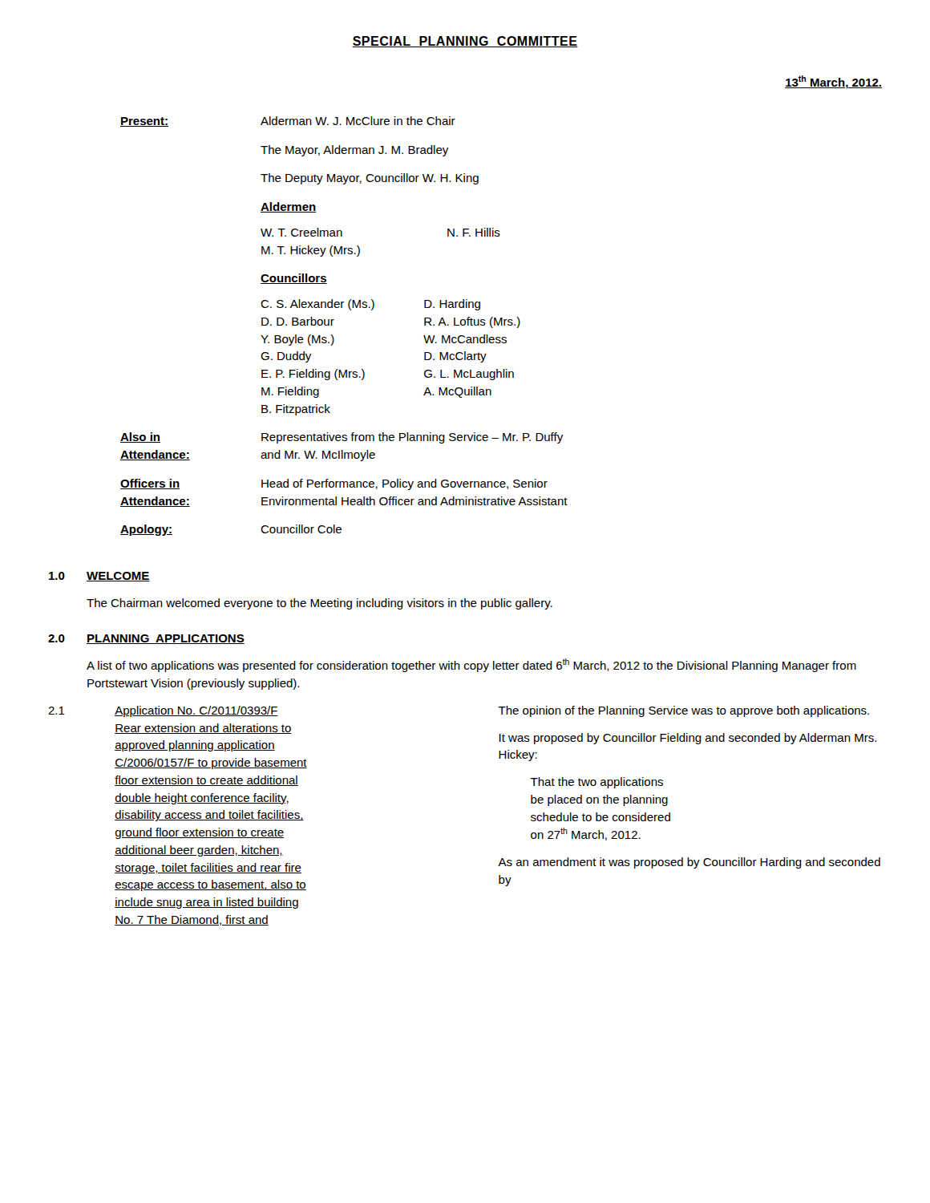SPECIAL PLANNING COMMITTEE
13th March, 2012.
| Present: | Alderman W. J. McClure in the Chair |
| | The Mayor, Alderman J. M. Bradley |
| | The Deputy Mayor, Councillor W. H. King |
| | Aldermen / W. T. Creelman / N. F. Hillis / / M. T. Hickey (Mrs.) / / |
| | Councillors / C. S. Alexander (Ms.) / D. Harding / / D. D. Barbour / R. A. Loftus (Mrs.) / / Y. Boyle (Ms.) / W. McCandless / / G. Duddy / D. McClarty / / E. P. Fielding (Mrs.) / G. L. McLaughlin / / M. Fielding / A. McQuillan / / B. Fitzpatrick / / |
| Also in Attendance: | Representatives from the Planning Service – Mr. P. Duffy and Mr. W. McIlmoyle |
| Officers in Attendance: | Head of Performance, Policy and Governance, Senior Environmental Health Officer and Administrative Assistant |
| Apology: | Councillor Cole |
1.0 WELCOME
The Chairman welcomed everyone to the Meeting including visitors in the public gallery.
2.0 PLANNING APPLICATIONS
A list of two applications was presented for consideration together with copy letter dated 6th March, 2012 to the Divisional Planning Manager from Portstewart Vision (previously supplied).
| 2.1 | Application No. C/2011/0393/F Rear extension and alterations to approved planning application C/2006/0157/F to provide basement floor extension to create additional double height conference facility, disability access and toilet facilities, ground floor extension to create additional beer garden, kitchen, storage, toilet facilities and rear fire escape access to basement, also to include snug area in listed building No. 7 The Diamond, first and | The opinion of the Planning Service was to approve both applications. It was proposed by Councillor Fielding and seconded by Alderman Mrs. Hickey: That the two applications be placed on the planning schedule to be considered on 27 th March, 2012. As an amendment it was proposed by Councillor Harding and seconded by |